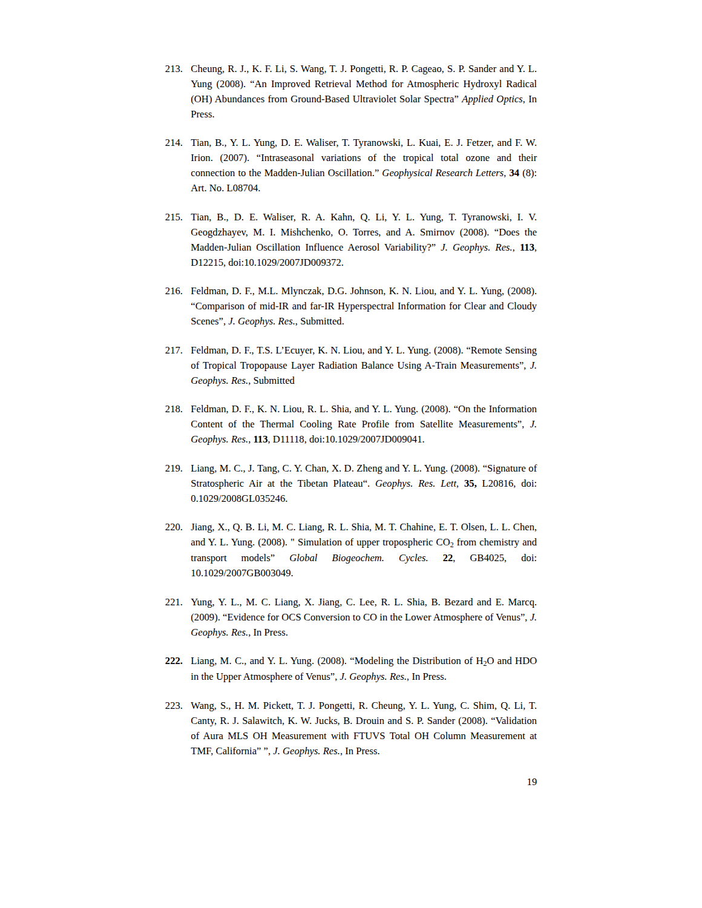Cheung, R. J., K. F. Li, S. Wang, T. J. Pongetti, R. P. Cageao, S. P. Sander and Y. L. Yung (2008). “An Improved Retrieval Method for Atmospheric Hydroxyl Radical (OH) Abundances from Ground-Based Ultraviolet Solar Spectra” Applied Optics, In Press.
Tian, B., Y. L. Yung, D. E. Waliser, T. Tyranowski, L. Kuai, E. J. Fetzer, and F. W. Irion. (2007). “Intraseasonal variations of the tropical total ozone and their connection to the Madden-Julian Oscillation.” Geophysical Research Letters, 34 (8): Art. No. L08704.
Tian, B., D. E. Waliser, R. A. Kahn, Q. Li, Y. L. Yung, T. Tyranowski, I. V. Geogdzhayev, M. I. Mishchenko, O. Torres, and A. Smirnov (2008). “Does the Madden-Julian Oscillation Influence Aerosol Variability?” J. Geophys. Res., 113, D12215, doi:10.1029/2007JD009372.
Feldman, D. F., M.L. Mlynczak, D.G. Johnson, K. N. Liou, and Y. L. Yung, (2008). “Comparison of mid-IR and far-IR Hyperspectral Information for Clear and Cloudy Scenes”, J. Geophys. Res., Submitted.
Feldman, D. F., T.S. L’Ecuyer, K. N. Liou, and Y. L. Yung. (2008). “Remote Sensing of Tropical Tropopause Layer Radiation Balance Using A-Train Measurements”, J. Geophys. Res., Submitted
Feldman, D. F., K. N. Liou, R. L. Shia, and Y. L. Yung. (2008). “On the Information Content of the Thermal Cooling Rate Profile from Satellite Measurements”, J. Geophys. Res., 113, D11118, doi:10.1029/2007JD009041.
Liang, M. C., J. Tang, C. Y. Chan, X. D. Zheng and Y. L. Yung. (2008). “Signature of Stratospheric Air at the Tibetan Plateau“. Geophys. Res. Lett, 35, L20816, doi: 0.1029/2008GL035246.
Jiang, X., Q. B. Li, M. C. Liang, R. L. Shia, M. T. Chahine, E. T. Olsen, L. L. Chen, and Y. L. Yung. (2008). " Simulation of upper tropospheric CO2 from chemistry and transport models” Global Biogeochem. Cycles. 22, GB4025, doi: 10.1029/2007GB003049.
Yung, Y. L., M. C. Liang, X. Jiang, C. Lee, R. L. Shia, B. Bezard and E. Marcq. (2009). “Evidence for OCS Conversion to CO in the Lower Atmosphere of Venus”, J. Geophys. Res., In Press.
Liang, M. C., and Y. L. Yung. (2008). “Modeling the Distribution of H2O and HDO in the Upper Atmosphere of Venus”, J. Geophys. Res., In Press.
Wang, S., H. M. Pickett, T. J. Pongetti, R. Cheung, Y. L. Yung, C. Shim, Q. Li, T. Canty, R. J. Salawitch, K. W. Jucks, B. Drouin and S. P. Sander (2008). “Validation of Aura MLS OH Measurement with FTUVS Total OH Column Measurement at TMF, California” ”, J. Geophys. Res., In Press.
19